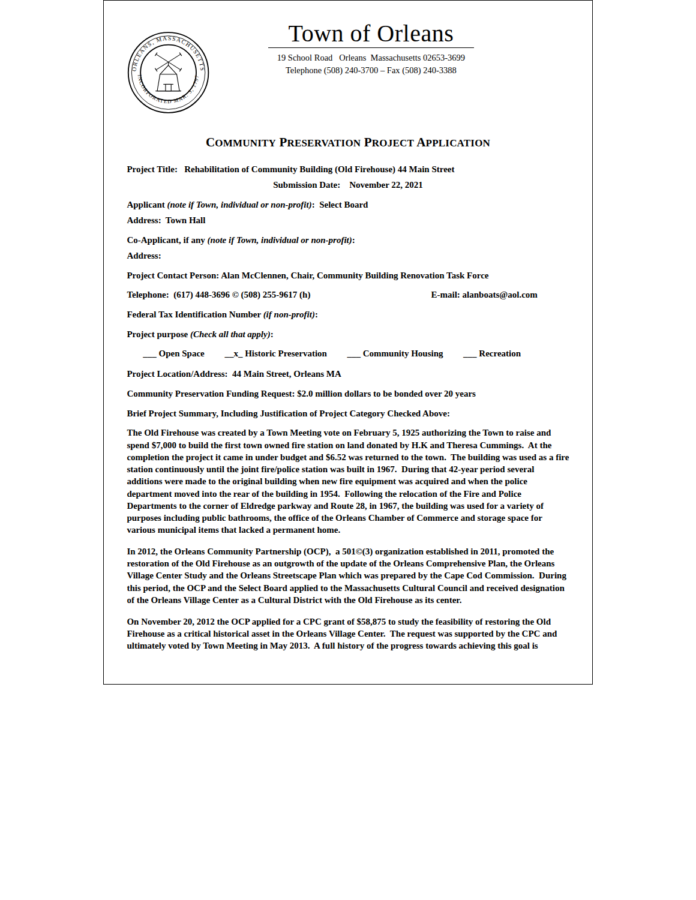ORLEANS, MASSACHUSETTS INCORPORATED MAR. 3, 1797
Town of Orleans
19 School Road Orleans Massachusetts 02653-3699
Telephone (508) 240-3700 – Fax (508) 240-3388
COMMUNITY PRESERVATION PROJECT APPLICATION
Project Title: Rehabilitation of Community Building (Old Firehouse) 44 Main Street
Submission Date: November 22, 2021
Applicant (note if Town, individual or non-profit): Select Board
Address: Town Hall
Co-Applicant, if any (note if Town, individual or non-profit):
Address:
Project Contact Person: Alan McClennen, Chair, Community Building Renovation Task Force
Telephone: (617) 448-3696 © (508) 255-9617 (h) E-mail: alanboats@aol.com
Federal Tax Identification Number (if non-profit):
Project purpose (Check all that apply):
___ Open Space __x_ Historic Preservation ___ Community Housing ___ Recreation
Project Location/Address: 44 Main Street, Orleans MA
Community Preservation Funding Request: $2.0 million dollars to be bonded over 20 years
Brief Project Summary, Including Justification of Project Category Checked Above:
The Old Firehouse was created by a Town Meeting vote on February 5, 1925 authorizing the Town to raise and spend $7,000 to build the first town owned fire station on land donated by H.K and Theresa Cummings. At the completion the project it came in under budget and $6.52 was returned to the town. The building was used as a fire station continuously until the joint fire/police station was built in 1967. During that 42-year period several additions were made to the original building when new fire equipment was acquired and when the police department moved into the rear of the building in 1954. Following the relocation of the Fire and Police Departments to the corner of Eldredge parkway and Route 28, in 1967, the building was used for a variety of purposes including public bathrooms, the office of the Orleans Chamber of Commerce and storage space for various municipal items that lacked a permanent home.
In 2012, the Orleans Community Partnership (OCP), a 501©(3) organization established in 2011, promoted the restoration of the Old Firehouse as an outgrowth of the update of the Orleans Comprehensive Plan, the Orleans Village Center Study and the Orleans Streetscape Plan which was prepared by the Cape Cod Commission. During this period, the OCP and the Select Board applied to the Massachusetts Cultural Council and received designation of the Orleans Village Center as a Cultural District with the Old Firehouse as its center.
On November 20, 2012 the OCP applied for a CPC grant of $58,875 to study the feasibility of restoring the Old Firehouse as a critical historical asset in the Orleans Village Center. The request was supported by the CPC and ultimately voted by Town Meeting in May 2013. A full history of the progress towards achieving this goal is